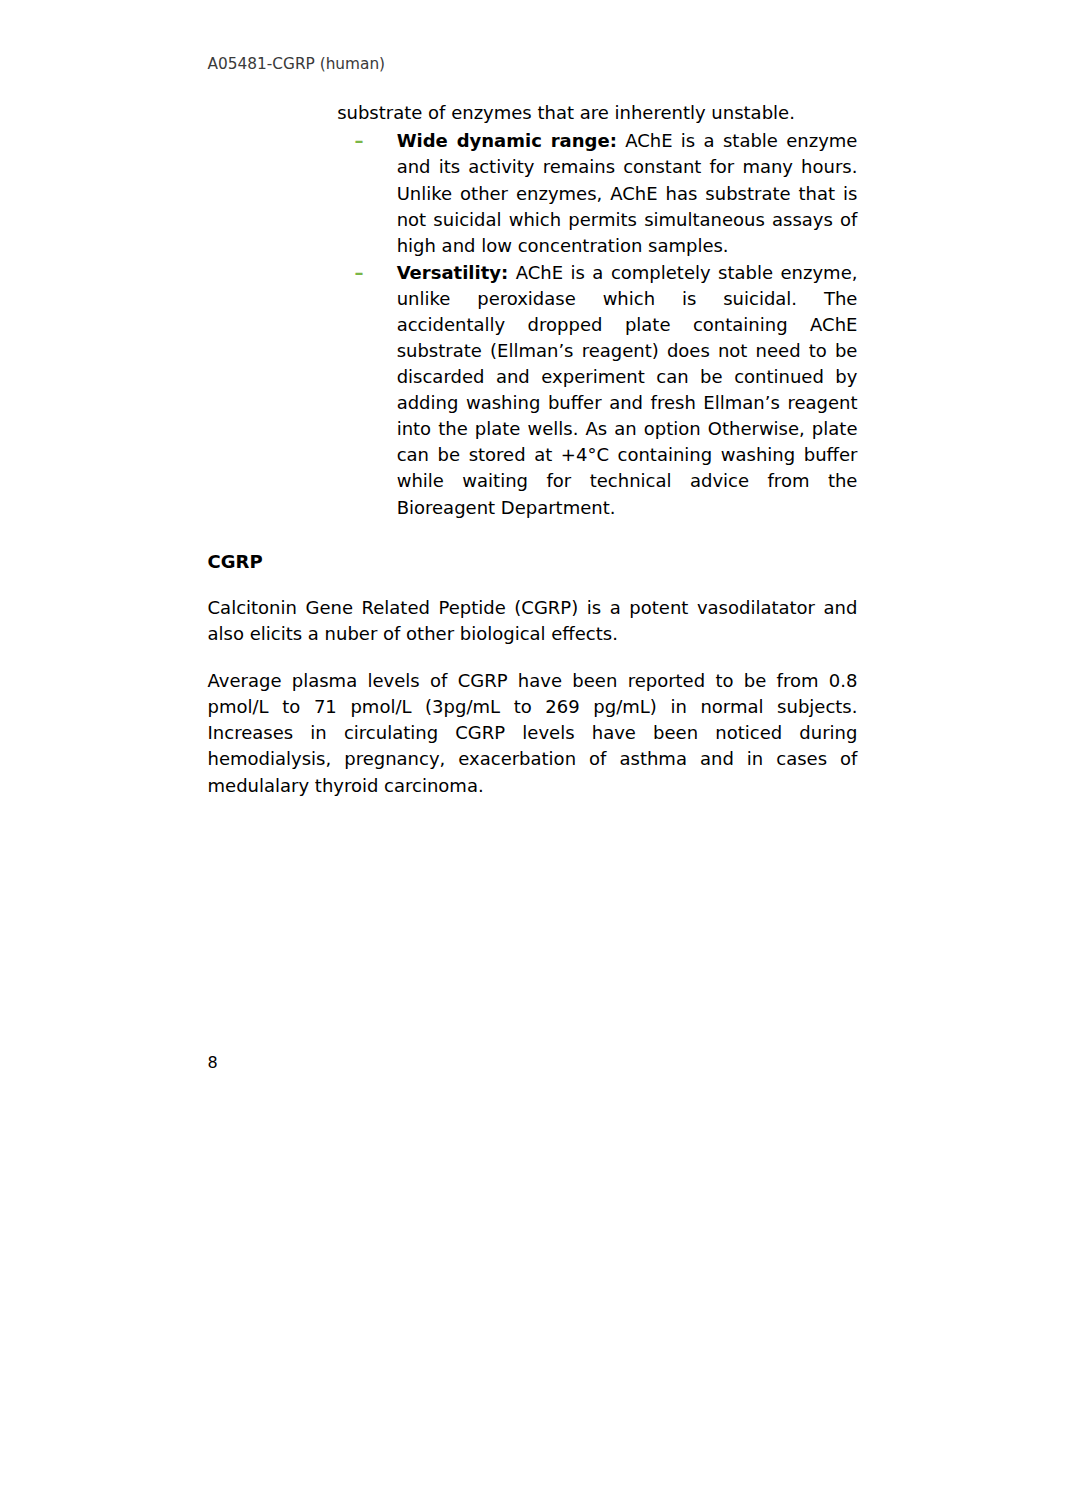A05481-CGRP (human)
substrate of enzymes that are inherently unstable.
Wide dynamic range: AChE is a stable enzyme and its activity remains constant for many hours. Unlike other enzymes, AChE has substrate that is not suicidal which permits simultaneous assays of high and low concentration samples.
Versatility: AChE is a completely stable enzyme, unlike peroxidase which is suicidal. The accidentally dropped plate containing AChE substrate (Ellman’s reagent) does not need to be discarded and experiment can be continued by adding washing buffer and fresh Ellman’s reagent into the plate wells. As an option Otherwise, plate can be stored at +4°C containing washing buffer while waiting for technical advice from the Bioreagent Department.
CGRP
Calcitonin Gene Related Peptide (CGRP) is a potent vasodilatator and also elicits a nuber of other biological effects.
Average plasma levels of CGRP have been reported to be from 0.8 pmol/L to 71 pmol/L (3pg/mL to 269 pg/mL) in normal subjects. Increases in circulating CGRP levels have been noticed during hemodialysis, pregnancy, exacerbation of asthma and in cases of medulalary thyroid carcinoma.
8